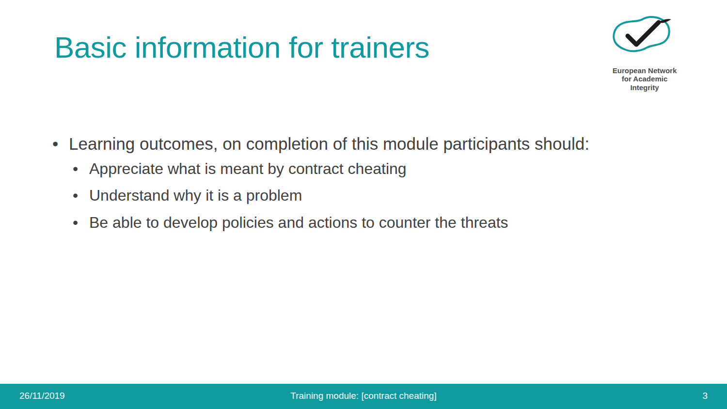Basic information for trainers
European Network
for Academic
Integrity
Learning outcomes, on completion of this module participants should:
Appreciate what is meant by contract cheating
Understand why it is a problem
Be able to develop policies and actions to counter the threats
26/11/2019 Training module: [contract cheating] 3